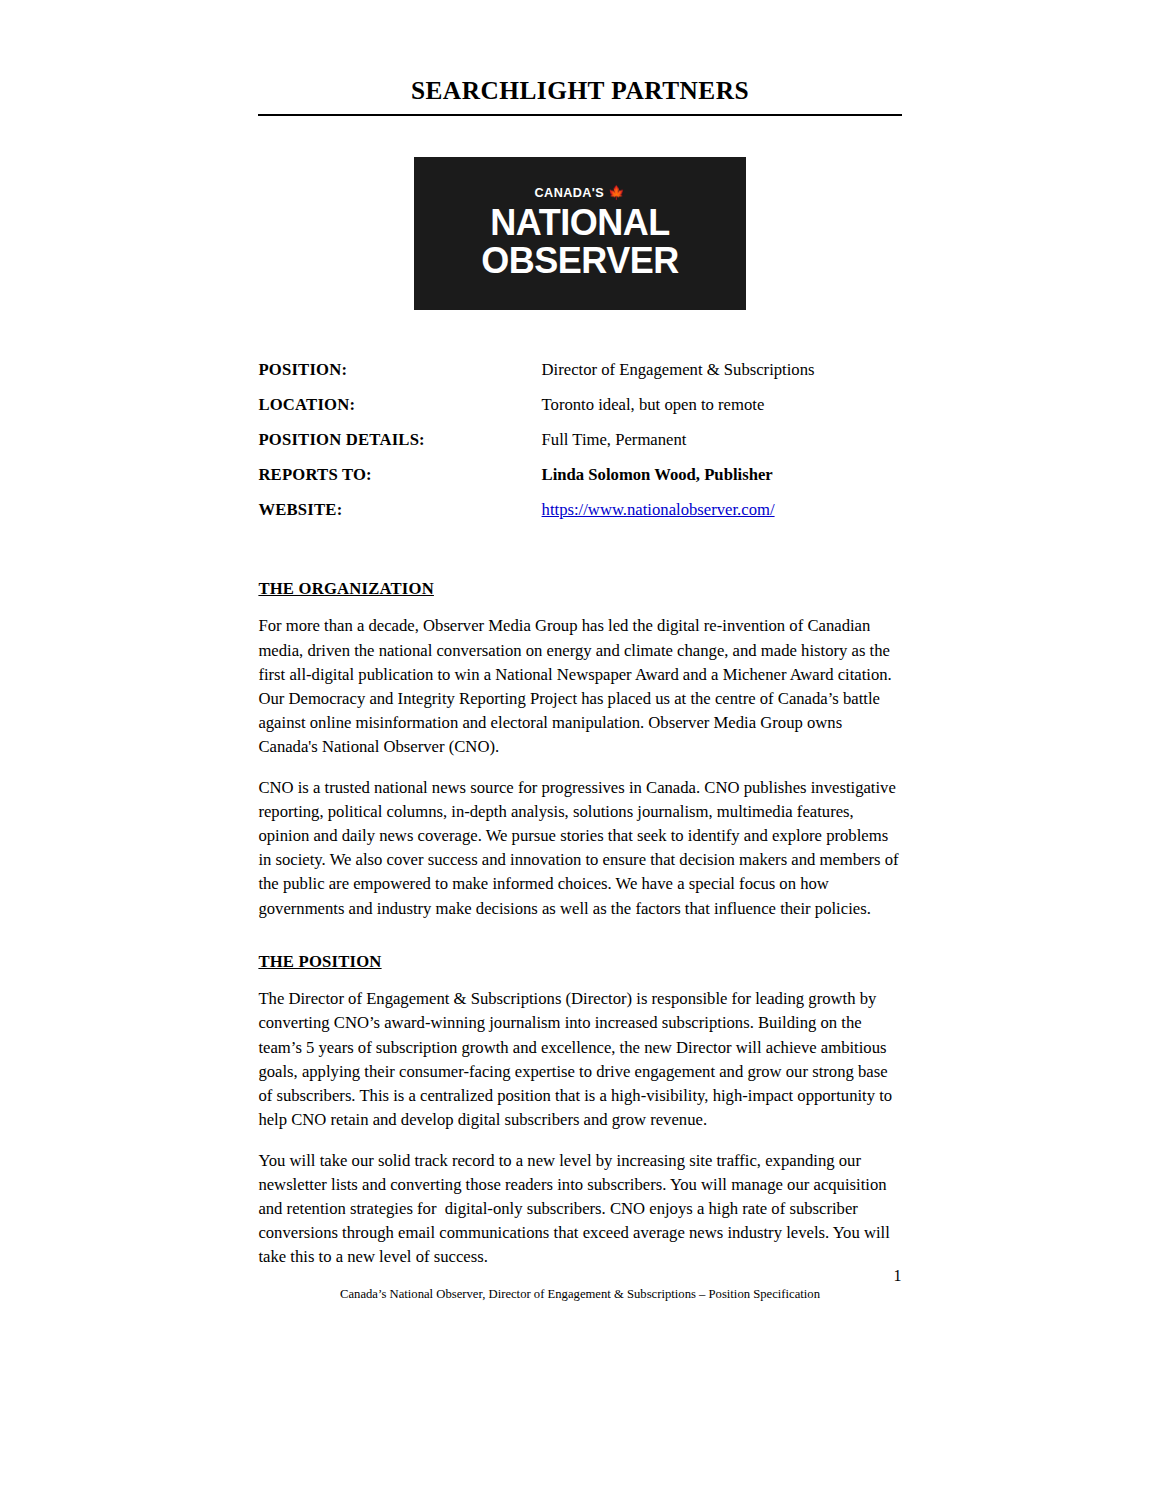SEARCHLIGHT PARTNERS
CANADA'S 🍁 NATIONAL OBSERVER
| POSITION: | Director of Engagement & Subscriptions |
| LOCATION: | Toronto ideal, but open to remote |
| POSITION DETAILS: | Full Time, Permanent |
| REPORTS TO: | Linda Solomon Wood, Publisher |
| WEBSITE: | https://www.nationalobserver.com/ |
THE ORGANIZATION
For more than a decade, Observer Media Group has led the digital re-invention of Canadian media, driven the national conversation on energy and climate change, and made history as the first all-digital publication to win a National Newspaper Award and a Michener Award citation. Our Democracy and Integrity Reporting Project has placed us at the centre of Canada’s battle against online misinformation and electoral manipulation. Observer Media Group owns Canada's National Observer (CNO).
CNO is a trusted national news source for progressives in Canada. CNO publishes investigative reporting, political columns, in-depth analysis, solutions journalism, multimedia features, opinion and daily news coverage. We pursue stories that seek to identify and explore problems in society. We also cover success and innovation to ensure that decision makers and members of the public are empowered to make informed choices. We have a special focus on how governments and industry make decisions as well as the factors that influence their policies.
THE POSITION
The Director of Engagement & Subscriptions (Director) is responsible for leading growth by converting CNO’s award-winning journalism into increased subscriptions. Building on the team’s 5 years of subscription growth and excellence, the new Director will achieve ambitious goals, applying their consumer-facing expertise to drive engagement and grow our strong base of subscribers. This is a centralized position that is a high-visibility, high-impact opportunity to help CNO retain and develop digital subscribers and grow revenue.
You will take our solid track record to a new level by increasing site traffic, expanding our newsletter lists and converting those readers into subscribers. You will manage our acquisition and retention strategies for digital-only subscribers. CNO enjoys a high rate of subscriber conversions through email communications that exceed average news industry levels. You will take this to a new level of success.
Canada’s National Observer, Director of Engagement & Subscriptions – Position Specification
1